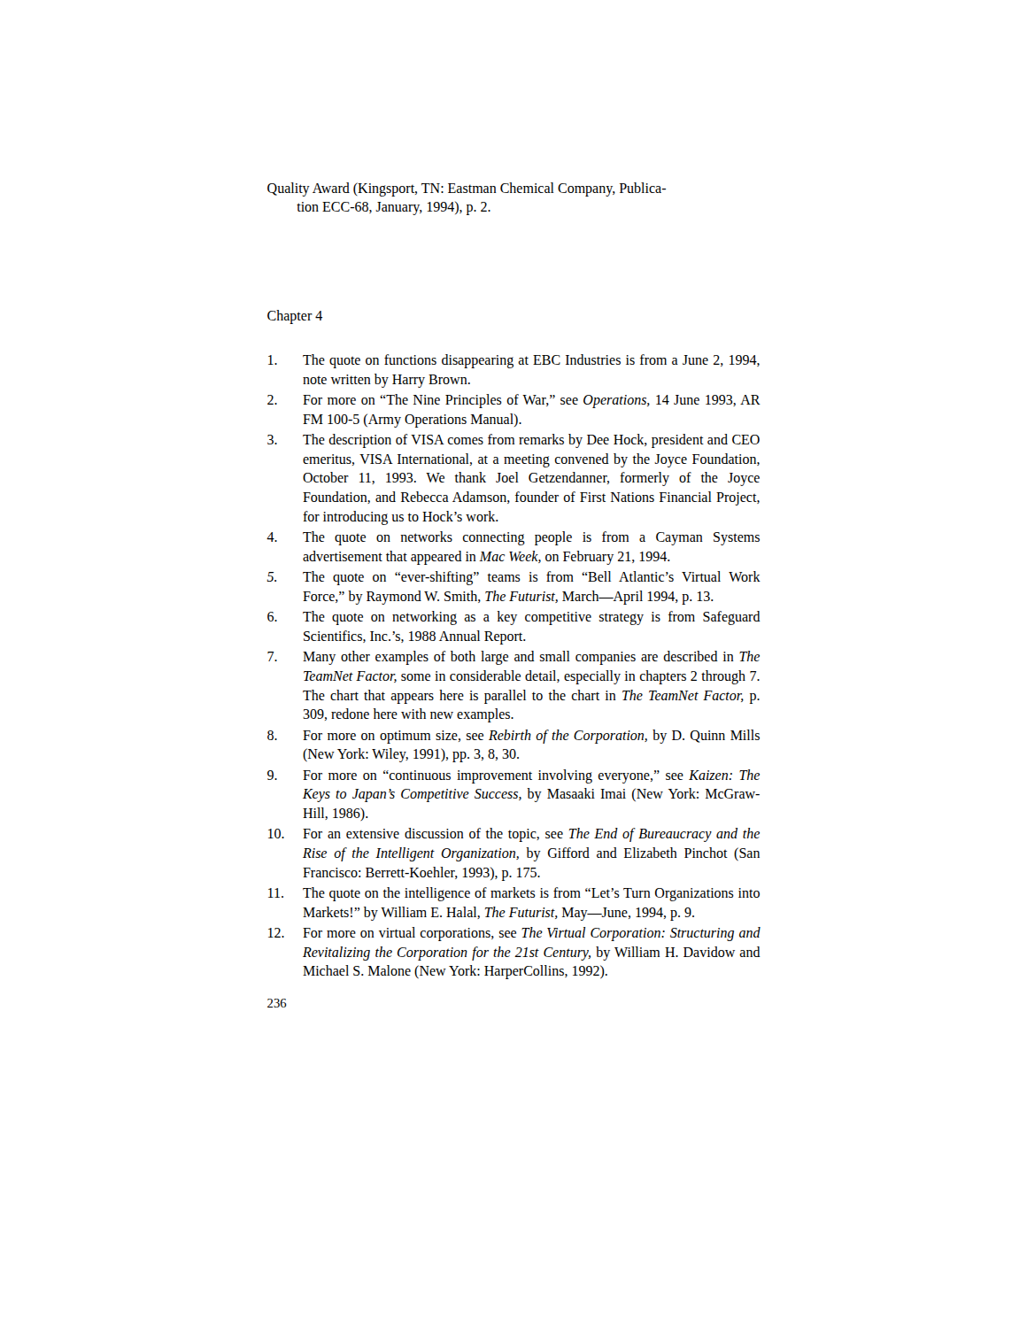Quality Award (Kingsport, TN: Eastman Chemical Company, Publica- tion ECC-68, January, 1994), p. 2.
Chapter 4
1. The quote on functions disappearing at EBC Industries is from a June 2, 1994, note written by Harry Brown.
2. For more on “The Nine Principles of War,” see Operations, 14 June 1993, AR FM 100-5 (Army Operations Manual).
3. The description of VISA comes from remarks by Dee Hock, president and CEO emeritus, VISA International, at a meeting convened by the Joyce Foundation, October 11, 1993. We thank Joel Getzendanner, formerly of the Joyce Foundation, and Rebecca Adamson, founder of First Nations Financial Project, for introducing us to Hock’s work.
4. The quote on networks connecting people is from a Cayman Systems advertisement that appeared in Mac Week, on February 21, 1994.
5. The quote on “ever-shifting” teams is from “Bell Atlantic’s Virtual Work Force,” by Raymond W. Smith, The Futurist, March—April 1994, p. 13.
6. The quote on networking as a key competitive strategy is from Safeguard Scientifics, Inc.’s, 1988 Annual Report.
7. Many other examples of both large and small companies are described in The TeamNet Factor, some in considerable detail, especially in chapters 2 through 7. The chart that appears here is parallel to the chart in The TeamNet Factor, p. 309, redone here with new examples.
8. For more on optimum size, see Rebirth of the Corporation, by D. Quinn Mills (New York: Wiley, 1991), pp. 3, 8, 30.
9. For more on “continuous improvement involving everyone,” see Kaizen: The Keys to Japan’s Competitive Success, by Masaaki Imai (New York: McGraw-Hill, 1986).
10. For an extensive discussion of the topic, see The End of Bureaucracy and the Rise of the Intelligent Organization, by Gifford and Elizabeth Pinchot (San Francisco: Berrett-Koehler, 1993), p. 175.
11. The quote on the intelligence of markets is from “Let’s Turn Organizations into Markets!” by William E. Halal, The Futurist, May—June, 1994, p. 9.
12. For more on virtual corporations, see The Virtual Corporation: Structuring and Revitalizing the Corporation for the 21st Century, by William H. Davidow and Michael S. Malone (New York: HarperCollins, 1992).
236